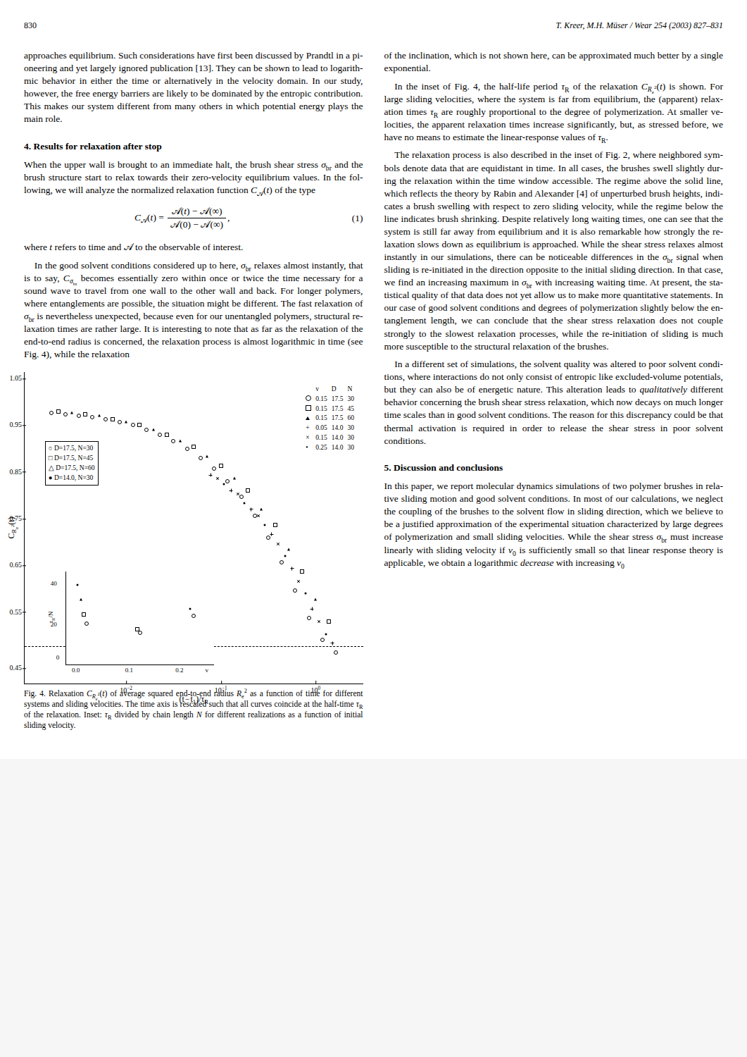830 T. Kreer, M.H. Müser / Wear 254 (2003) 827–831
approaches equilibrium. Such considerations have first been discussed by Prandtl in a pioneering and yet largely ignored publication [13]. They can be shown to lead to logarithmic behavior in either the time or alternatively in the velocity domain. In our study, however, the free energy barriers are likely to be dominated by the entropic contribution. This makes our system different from many others in which potential energy plays the main role.
4. Results for relaxation after stop
When the upper wall is brought to an immediate halt, the brush shear stress σbr and the brush structure start to relax towards their zero-velocity equilibrium values. In the following, we will analyze the normalized relaxation function C𝒜(t) of the type
C𝒜(t) = 𝒜(t) − 𝒜(∞) 𝒜(0) − 𝒜(∞) , (1)
where t refers to time and 𝒜 to the observable of interest.
In the good solvent conditions considered up to here, σbr relaxes almost instantly, that is to say, Cσbr becomes essentially zero within once or twice the time necessary for a sound wave to travel from one wall to the other wall and back. For longer polymers, where entanglements are possible, the situation might be different. The fast relaxation of σbr is nevertheless unexpected, because even for our unentangled polymers, structural relaxation times are rather large. It is interesting to note that as far as the relaxation of the end-to-end radius is concerned, the relaxation process is almost logarithmic in time (see Fig. 4), while the relaxation
CRe2(t) (t − t1)/τR 1.05 0.95 0.85 0.75 0.65 0.55 0.45 10−2 10−1 100
| | v | D | N |
| | 0.15 | 17.5 | 30 |
| | 0.15 | 17.5 | 45 |
| | 0.15 | 17.5 | 60 |
| + | 0.05 | 14.0 | 30 |
| × | 0.15 | 14.0 | 30 |
| • | 0.25 | 14.0 | 30 |
○ D=17.5, N=30
□ D=17.5, N=45
△ D=17.5, N=60
● D=14.0, N=30
40 20 0 τR/N 0.0 0.1 0.2 v
Fig. 4. Relaxation CRe2(t) of average squared end-to-end radius Re2 as a function of time for different systems and sliding velocities. The time axis is rescaled such that all curves coincide at the half-time τR of the relaxation. Inset: τR divided by chain length N for different realizations as a function of initial sliding velocity.
of the inclination, which is not shown here, can be approximated much better by a single exponential.
In the inset of Fig. 4, the half-life period τR of the relaxation CRe2(t) is shown. For large sliding velocities, where the system is far from equilibrium, the (apparent) relaxation times τR are roughly proportional to the degree of polymerization. At smaller velocities, the apparent relaxation times increase significantly, but, as stressed before, we have no means to estimate the linear-response values of τR.
The relaxation process is also described in the inset of Fig. 2, where neighbored symbols denote data that are equidistant in time. In all cases, the brushes swell slightly during the relaxation within the time window accessible. The regime above the solid line, which reflects the theory by Rabin and Alexander [4] of unperturbed brush heights, indicates a brush swelling with respect to zero sliding velocity, while the regime below the line indicates brush shrinking. Despite relatively long waiting times, one can see that the system is still far away from equilibrium and it is also remarkable how strongly the relaxation slows down as equilibrium is approached. While the shear stress relaxes almost instantly in our simulations, there can be noticeable differences in the σbr signal when sliding is re-initiated in the direction opposite to the initial sliding direction. In that case, we find an increasing maximum in σbr with increasing waiting time. At present, the statistical quality of that data does not yet allow us to make more quantitative statements. In our case of good solvent conditions and degrees of polymerization slightly below the entanglement length, we can conclude that the shear stress relaxation does not couple strongly to the slowest relaxation processes, while the re-initiation of sliding is much more susceptible to the structural relaxation of the brushes.
In a different set of simulations, the solvent quality was altered to poor solvent conditions, where interactions do not only consist of entropic like excluded-volume potentials, but they can also be of energetic nature. This alteration leads to qualitatively different behavior concerning the brush shear stress relaxation, which now decays on much longer time scales than in good solvent conditions. The reason for this discrepancy could be that thermal activation is required in order to release the shear stress in poor solvent conditions.
5. Discussion and conclusions
In this paper, we report molecular dynamics simulations of two polymer brushes in relative sliding motion and good solvent conditions. In most of our calculations, we neglect the coupling of the brushes to the solvent flow in sliding direction, which we believe to be a justified approximation of the experimental situation characterized by large degrees of polymerization and small sliding velocities. While the shear stress σbr must increase linearly with sliding velocity if v0 is sufficiently small so that linear response theory is applicable, we obtain a logarithmic decrease with increasing v0